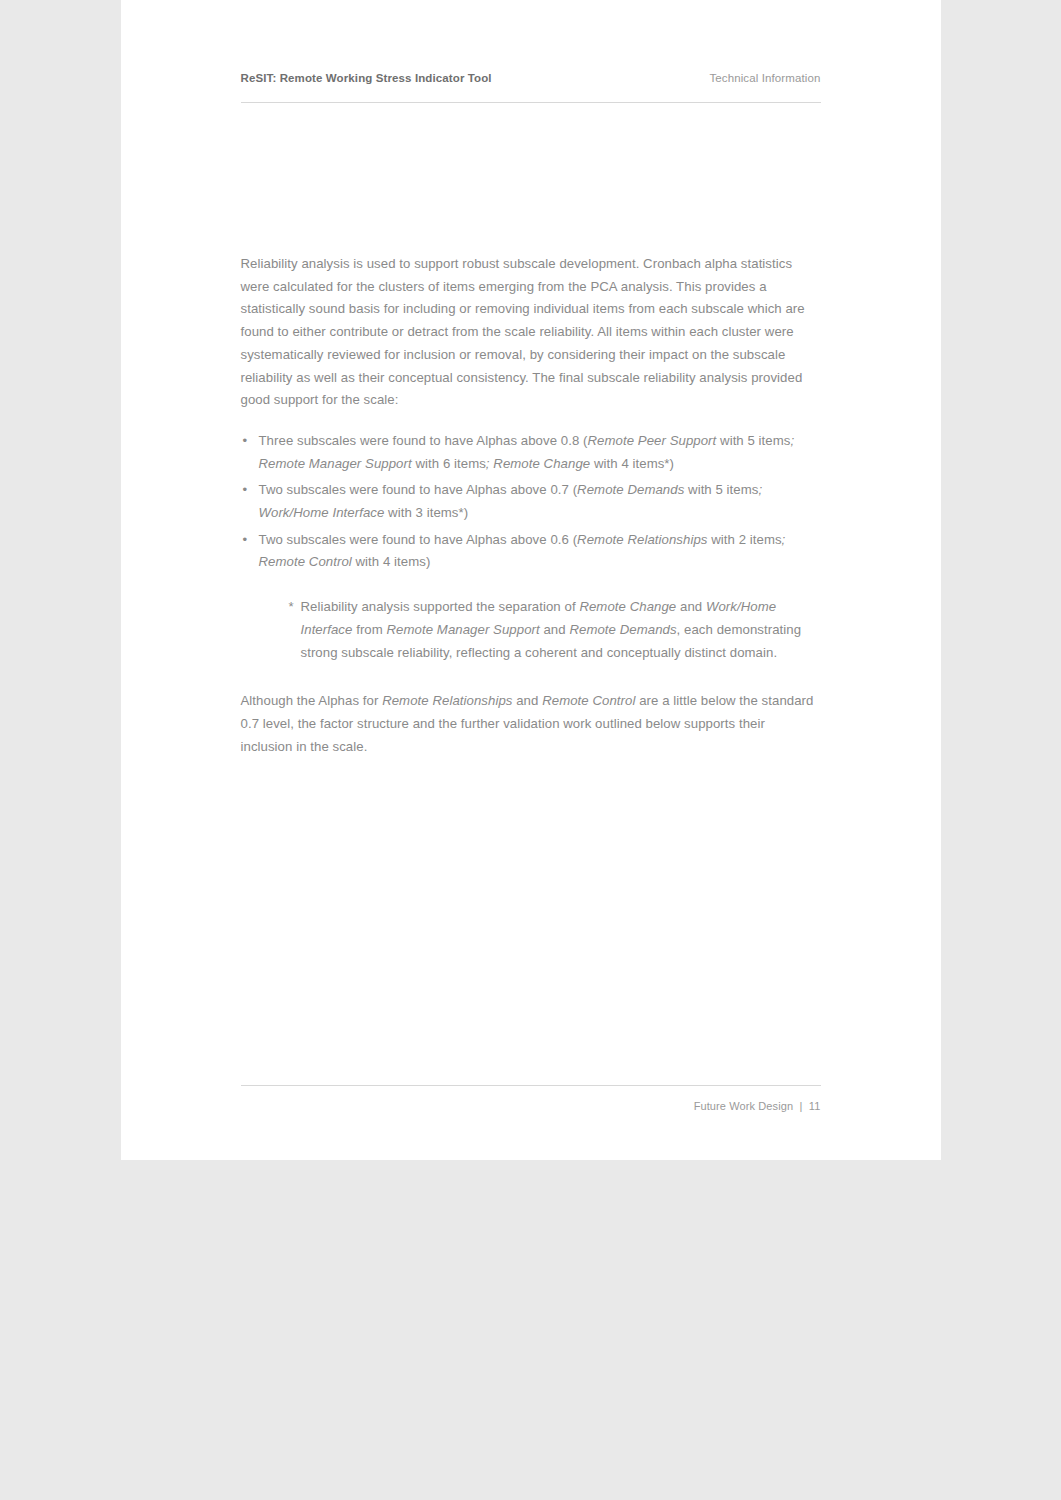ReSIT: Remote Working Stress Indicator Tool
Technical Information
Reliability analysis is used to support robust subscale development. Cronbach alpha statistics were calculated for the clusters of items emerging from the PCA analysis. This provides a statistically sound basis for including or removing individual items from each subscale which are found to either contribute or detract from the scale reliability. All items within each cluster were systematically reviewed for inclusion or removal, by considering their impact on the subscale reliability as well as their conceptual consistency. The final subscale reliability analysis provided good support for the scale:
Three subscales were found to have Alphas above 0.8 (Remote Peer Support with 5 items; Remote Manager Support with 6 items; Remote Change with 4 items*)
Two subscales were found to have Alphas above 0.7 (Remote Demands with 5 items; Work/Home Interface with 3 items*)
Two subscales were found to have Alphas above 0.6 (Remote Relationships with 2 items; Remote Control with 4 items)
*Reliability analysis supported the separation of Remote Change and Work/Home Interface from Remote Manager Support and Remote Demands, each demonstrating strong subscale reliability, reflecting a coherent and conceptually distinct domain.
Although the Alphas for Remote Relationships and Remote Control are a little below the standard 0.7 level, the factor structure and the further validation work outlined below supports their inclusion in the scale.
Future Work Design | 11